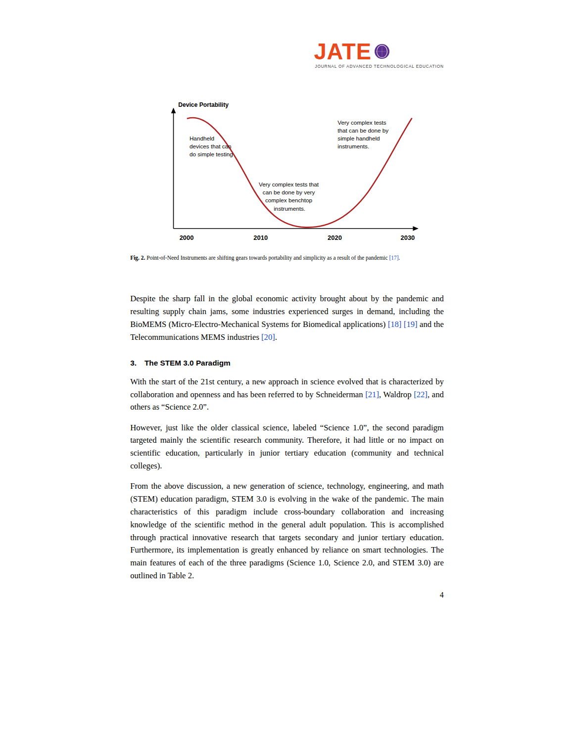JATE
JOURNAL OF ADVANCED TECHNOLOGICAL EDUCATION
Device Portability Handheld devices that can do simple testing Very complex tests that can be done by simple handheld instruments. Very complex tests that can be done by very complex benchtop instruments. 2000 2010 2020 2030
Fig. 2. Point-of-Need Instruments are shifting gears towards portability and simplicity as a result of the pandemic [17].
Despite the sharp fall in the global economic activity brought about by the pandemic and resulting supply chain jams, some industries experienced surges in demand, including the BioMEMS (Micro-Electro-Mechanical Systems for Biomedical applications) [18] [19] and the Telecommunications MEMS industries [20].
3. The STEM 3.0 Paradigm
With the start of the 21st century, a new approach in science evolved that is characterized by collaboration and openness and has been referred to by Schneiderman [21], Waldrop [22], and others as “Science 2.0”.
However, just like the older classical science, labeled “Science 1.0”, the second paradigm targeted mainly the scientific research community. Therefore, it had little or no impact on scientific education, particularly in junior tertiary education (community and technical colleges).
From the above discussion, a new generation of science, technology, engineering, and math (STEM) education paradigm, STEM 3.0 is evolving in the wake of the pandemic. The main characteristics of this paradigm include cross-boundary collaboration and increasing knowledge of the scientific method in the general adult population. This is accomplished through practical innovative research that targets secondary and junior tertiary education. Furthermore, its implementation is greatly enhanced by reliance on smart technologies. The main features of each of the three paradigms (Science 1.0, Science 2.0, and STEM 3.0) are outlined in Table 2.
4